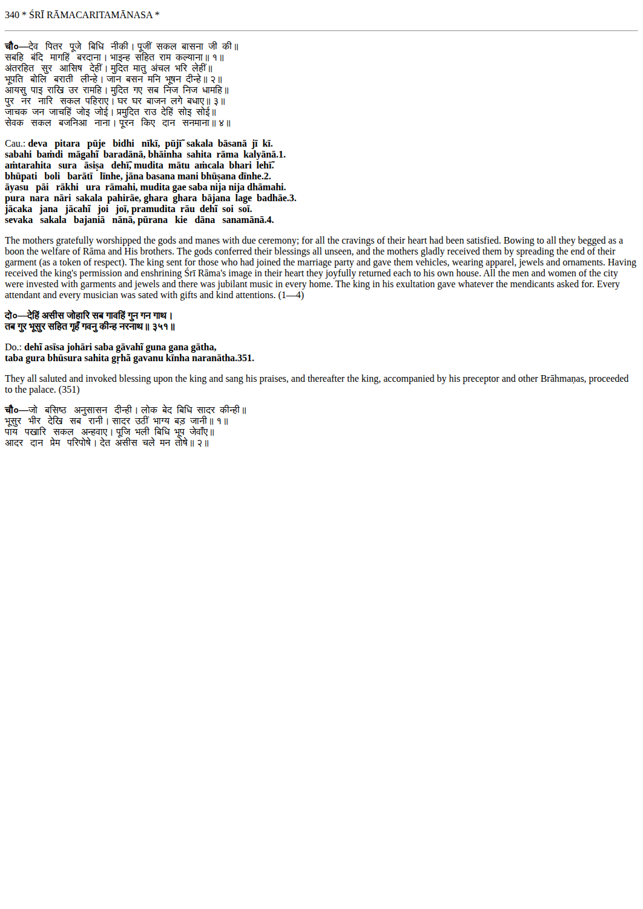340 * ŚRĪ RĀMACARITAMĀNASA *
चौ०—देव पितर पूजे बिधि नीकी। पूजीं सकल बासना जी की॥
सबहि बंदि मागहिं बरदाना। भाइन्ह सहित राम कल्याना॥ १॥
अंतरहित सुर आसिष देहीं। मुदित मातु अंचल भरि लेहीं॥
भूपति बोलि बराती लीन्हे। जान बसन मनि भूषन दीन्हे॥ २॥
आयसु पाइ राखि उर रामहि। मुदित गए सब निज निज धामहि॥
पुर नर नारि सकल पहिराए। घर घर बाजन लगे बधाए॥ ३॥
जाचक जन जाचहिं जोइ जोई। प्रमुदित राउ देहिं सोइ सोई॥
सेवक सकल बजनिआ नाना। पूरन किए दान सनमाना॥ ४॥
Cau.: deva pitara pūje bidhi nīkī, pūjī̃ sakala bāsanā jī kī.
sabahi baṁdi māgahĩ baradānā, bhāinha sahita rāma kalyānā.1.
aṁtarahita sura āsiṣa dehī̃, mudita mātu aṁcala bhari lehī̃.
bhūpati boli barātī līnhe, jāna basana mani bhūṣana dīnhe.2.
āyasu pāi rākhi ura rāmahi, mudita gae saba nija nija dhāmahi.
pura nara nāri sakala pahirāe, ghara ghara bājana lage badhāe.3.
jācaka jana jācahĩ joi joī, pramudita rāu dehĩ soi soī.
sevaka sakala bajaniā nānā, pūrana kie dāna sanamānā.4.
The mothers gratefully worshipped the gods and manes with due ceremony; for all the cravings of their heart had been satisfied. Bowing to all they begged as a boon the welfare of Rāma and His brothers. The gods conferred their blessings all unseen, and the mothers gladly received them by spreading the end of their garment (as a token of respect). The king sent for those who had joined the marriage party and gave them vehicles, wearing apparel, jewels and ornaments. Having received the king's permission and enshrining Śrī Rāma's image in their heart they joyfully returned each to his own house. All the men and women of the city were invested with garments and jewels and there was jubilant music in every home. The king in his exultation gave whatever the mendicants asked for. Every attendant and every musician was sated with gifts and kind attentions. (1—4)
दो०—देहिं असीस जोहारि सब गावहिं गुन गन गाथ।
तब गुर भूसुर सहित गृहँ गवनु कीन्ह नरनाथ॥ ३५१॥
Do.: dehĩ asīsa johāri saba gāvahĩ guna gana gātha,
taba gura bhūsura sahita gṛhã gavanu kīnha naranātha.351.
They all saluted and invoked blessing upon the king and sang his praises, and thereafter the king, accompanied by his preceptor and other Brāhmaṇas, proceeded to the palace. (351)
चौ०—जो बसिष्ठ अनुसासन दीन्ही। लोक बेद बिधि सादर कीन्ही॥
भूसुर भीर देखि सब रानी। सादर उठीं भाग्य बड़ जानी॥ १॥
पाय पखारि सकल अन्हवाए। पूजि भली बिधि भूप जेवाँए॥
आदर दान प्रेम परिपोषे। देत असीस चले मन तोषे॥ २॥